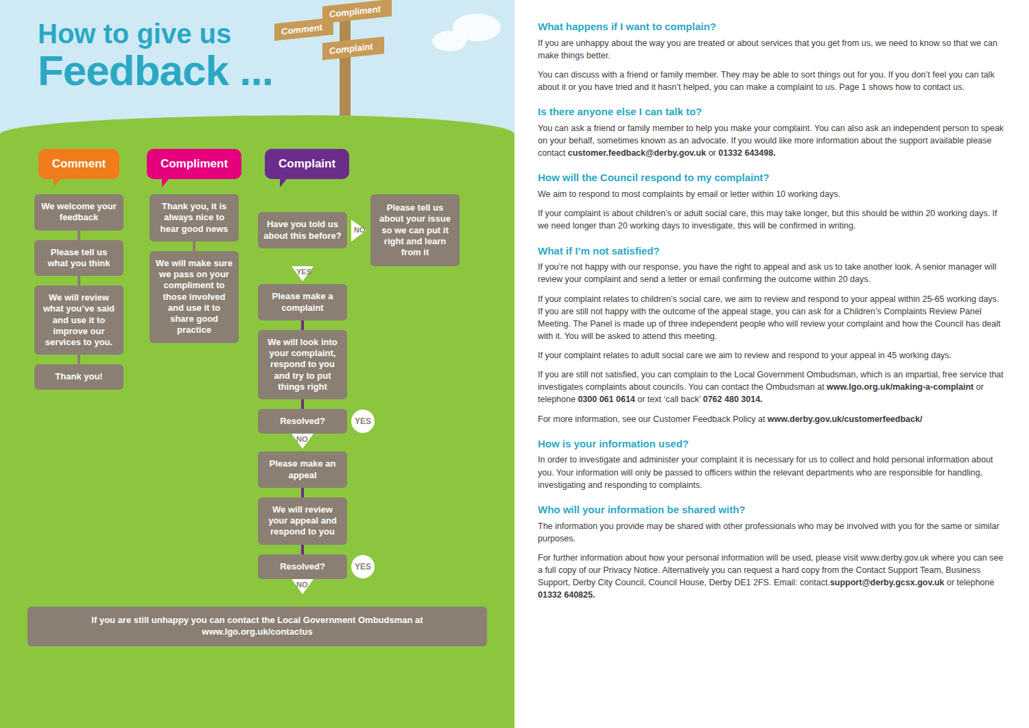How to give us Feedback ...
Comment
Compliment
Complaint
Comment
We welcome your feedback
Please tell us what you think
We will review what you’ve said and use it to improve our services to you.
Thank you!
Compliment
Thank you, it is always nice to hear good news
We will make sure we pass on your compliment to those involved and use it to share good practice
Complaint
Have you told us about this before?
NO
Please tell us about your issue so we can put it right and learn from it
YES
Please make a complaint
We will look into your complaint, respond to you and try to put things right
Resolved?
YES
NO
Please make an appeal
We will review your appeal and respond to you
Resolved?
YES
NO
If you are still unhappy you can contact the Local Government Ombudsman at www.lgo.org.uk/contactus
What happens if I want to complain?
If you are unhappy about the way you are treated or about services that you get from us, we need to know so that we can make things better.
You can discuss with a friend or family member. They may be able to sort things out for you. If you don’t feel you can talk about it or you have tried and it hasn’t helped, you can make a complaint to us. Page 1 shows how to contact us.
Is there anyone else I can talk to?
You can ask a friend or family member to help you make your complaint. You can also ask an independent person to speak on your behalf, sometimes known as an advocate. If you would like more information about the support available please contact customer.feedback@derby.gov.uk or 01332 643498.
How will the Council respond to my complaint?
We aim to respond to most complaints by email or letter within 10 working days.
If your complaint is about children’s or adult social care, this may take longer, but this should be within 20 working days. If we need longer than 20 working days to investigate, this will be confirmed in writing.
What if I’m not satisfied?
If you’re not happy with our response, you have the right to appeal and ask us to take another look. A senior manager will review your complaint and send a letter or email confirming the outcome within 20 days.
If your complaint relates to children’s social care, we aim to review and respond to your appeal within 25-65 working days. If you are still not happy with the outcome of the appeal stage, you can ask for a Children’s Complaints Review Panel Meeting. The Panel is made up of three independent people who will review your complaint and how the Council has dealt with it. You will be asked to attend this meeting.
If your complaint relates to adult social care we aim to review and respond to your appeal in 45 working days.
If you are still not satisfied, you can complain to the Local Government Ombudsman, which is an impartial, free service that investigates complaints about councils. You can contact the Ombudsman at www.lgo.org.uk/making-a-complaint or telephone 0300 061 0614 or text ‘call back’ 0762 480 3014.
For more information, see our Customer Feedback Policy at www.derby.gov.uk/customerfeedback/
How is your information used?
In order to investigate and administer your complaint it is necessary for us to collect and hold personal information about you. Your information will only be passed to officers within the relevant departments who are responsible for handling, investigating and responding to complaints.
Who will your information be shared with?
The information you provide may be shared with other professionals who may be involved with you for the same or similar purposes.
For further information about how your personal information will be used, please visit www.derby.gov.uk where you can see a full copy of our Privacy Notice. Alternatively you can request a hard copy from the Contact Support Team, Business Support, Derby City Council, Council House, Derby DE1 2FS. Email: contact.support@derby.gcsx.gov.uk or telephone 01332 640825.